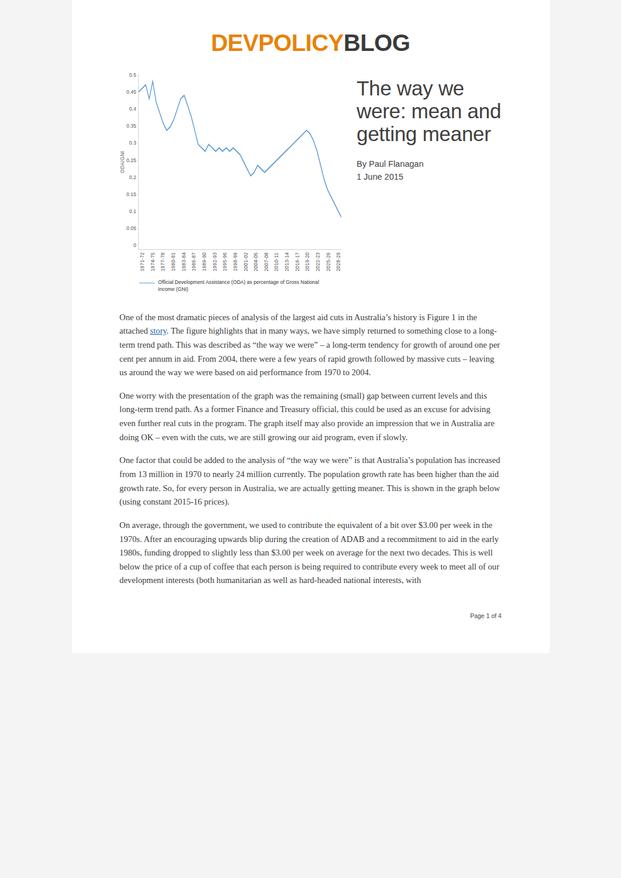DEVPOLICY BLOG
ODA/GNI
0.5 0.45 0.4 0.35 0.3 0.25 0.2 0.15 0.1 0.05 0
1971-72 1974-75 1977-78 1980-81 1983-84 1986-87 1989-90 1992-93 1995-96 1998-99 2001-02 2004-05 2007-08 2010-11 2013-14 2016-17 2019-20 2022-23 2025-26 2028-29
Official Development Assistance (ODA) as percentage of Gross National Income (GNI)
The way we were: mean and getting meaner
By Paul Flanagan
1 June 2015
One of the most dramatic pieces of analysis of the largest aid cuts in Australia’s history is Figure 1 in the attached story. The figure highlights that in many ways, we have simply returned to something close to a long-term trend path. This was described as “the way we were” – a long-term tendency for growth of around one per cent per annum in aid. From 2004, there were a few years of rapid growth followed by massive cuts – leaving us around the way we were based on aid performance from 1970 to 2004.
One worry with the presentation of the graph was the remaining (small) gap between current levels and this long-term trend path. As a former Finance and Treasury official, this could be used as an excuse for advising even further real cuts in the program. The graph itself may also provide an impression that we in Australia are doing OK – even with the cuts, we are still growing our aid program, even if slowly.
One factor that could be added to the analysis of “the way we were” is that Australia’s population has increased from 13 million in 1970 to nearly 24 million currently. The population growth rate has been higher than the aid growth rate. So, for every person in Australia, we are actually getting meaner. This is shown in the graph below (using constant 2015-16 prices).
On average, through the government, we used to contribute the equivalent of a bit over $3.00 per week in the 1970s. After an encouraging upwards blip during the creation of ADAB and a recommitment to aid in the early 1980s, funding dropped to slightly less than $3.00 per week on average for the next two decades. This is well below the price of a cup of coffee that each person is being required to contribute every week to meet all of our development interests (both humanitarian as well as hard-headed national interests, with
Page 1 of 4